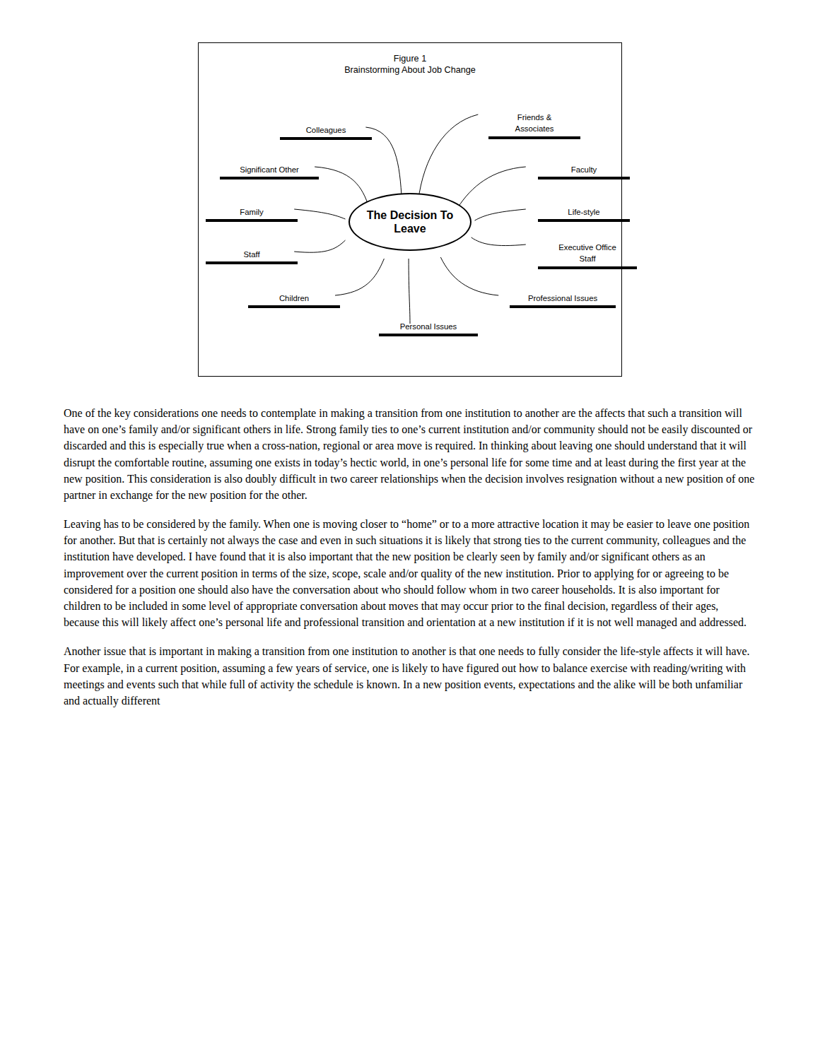Figure 1
Brainstorming About Job Change
Colleagues
Significant Other
Family
Staff
Children
Personal Issues
Friends &
Associates
Faculty
Life-style
Executive Office
Staff
Professional Issues
The Decision To
Leave
One of the key considerations one needs to contemplate in making a transition from one institution to another are the affects that such a transition will have on one’s family and/or significant others in life. Strong family ties to one’s current institution and/or community should not be easily discounted or discarded and this is especially true when a cross-nation, regional or area move is required. In thinking about leaving one should understand that it will disrupt the comfortable routine, assuming one exists in today’s hectic world, in one’s personal life for some time and at least during the first year at the new position. This consideration is also doubly difficult in two career relationships when the decision involves resignation without a new position of one partner in exchange for the new position for the other.
Leaving has to be considered by the family. When one is moving closer to “home” or to a more attractive location it may be easier to leave one position for another. But that is certainly not always the case and even in such situations it is likely that strong ties to the current community, colleagues and the institution have developed. I have found that it is also important that the new position be clearly seen by family and/or significant others as an improvement over the current position in terms of the size, scope, scale and/or quality of the new institution. Prior to applying for or agreeing to be considered for a position one should also have the conversation about who should follow whom in two career households. It is also important for children to be included in some level of appropriate conversation about moves that may occur prior to the final decision, regardless of their ages, because this will likely affect one’s personal life and professional transition and orientation at a new institution if it is not well managed and addressed.
Another issue that is important in making a transition from one institution to another is that one needs to fully consider the life-style affects it will have. For example, in a current position, assuming a few years of service, one is likely to have figured out how to balance exercise with reading/writing with meetings and events such that while full of activity the schedule is known. In a new position events, expectations and the alike will be both unfamiliar and actually different